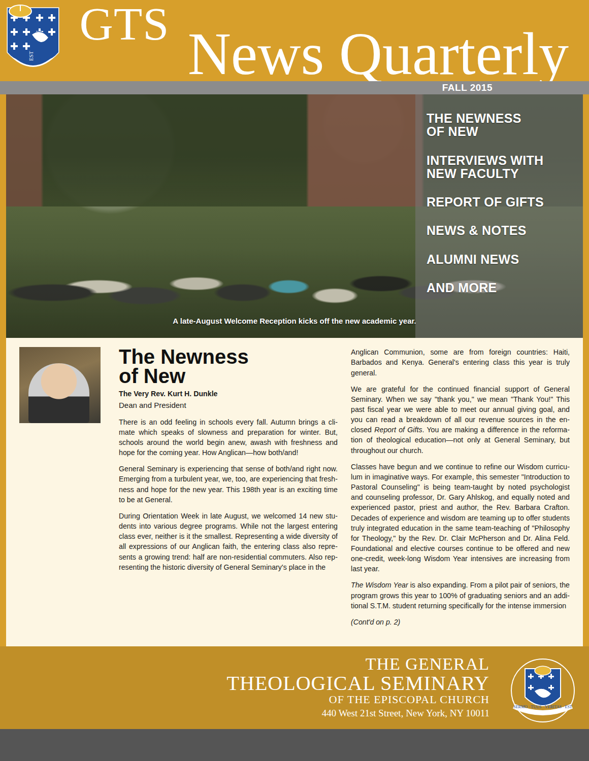EST
GTS News Quarterly
FALL 2015
THE NEWNESS
OF NEW
INTERVIEWS WITH
NEW FACULTY
REPORT OF GIFTS
NEWS & NOTES
ALUMNI NEWS
AND MORE
A late-August Welcome Reception kicks off the new academic year.
The Newness
of New
The Very Rev. Kurt H. Dunkle Dean and President
There is an odd feeling in schools every fall. Autumn brings a climate which speaks of slowness and preparation for winter. But, schools around the world begin anew, awash with freshness and hope for the coming year. How Anglican—how both/and!
General Seminary is experiencing that sense of both/and right now. Emerging from a turbulent year, we, too, are experiencing that freshness and hope for the new year. This 198th year is an exciting time to be at General.
During Orientation Week in late August, we welcomed 14 new students into various degree programs. While not the largest entering class ever, neither is it the smallest. Representing a wide diversity of all expressions of our Anglican faith, the entering class also represents a growing trend: half are non-residential commuters. Also representing the historic diversity of General Seminary's place in the
Anglican Communion, some are from foreign countries: Haiti, Barbados and Kenya. General's entering class this year is truly general.
We are grateful for the continued financial support of General Seminary. When we say "thank you," we mean "Thank You!" This past fiscal year we were able to meet our annual giving goal, and you can read a breakdown of all our revenue sources in the enclosed Report of Gifts. You are making a difference in the reformation of theological education—not only at General Seminary, but throughout our church.
Classes have begun and we continue to refine our Wisdom curriculum in imaginative ways. For example, this semester "Introduction to Pastoral Counseling" is being team-taught by noted psychologist and counseling professor, Dr. Gary Ahlskog, and equally noted and experienced pastor, priest and author, the Rev. Barbara Crafton. Decades of experience and wisdom are teaming up to offer students truly integrated education in the same team-teaching of "Philosophy for Theology," by the Rev. Dr. Clair McPherson and Dr. Alina Feld. Foundational and elective courses continue to be offered and new one-credit, week-long Wisdom Year intensives are increasing from last year.
The Wisdom Year is also expanding. From a pilot pair of seniors, the program grows this year to 100% of graduating seniors and an additional S.T.M. student returning specifically for the intense immersion
(Cont'd on p. 2)
SERMO · TUUS · VERITAS · EST
THE GENERAL
THEOLOGICAL SEMINARY
OF THE EPISCOPAL CHURCH
440 West 21st Street, New York, NY 10011